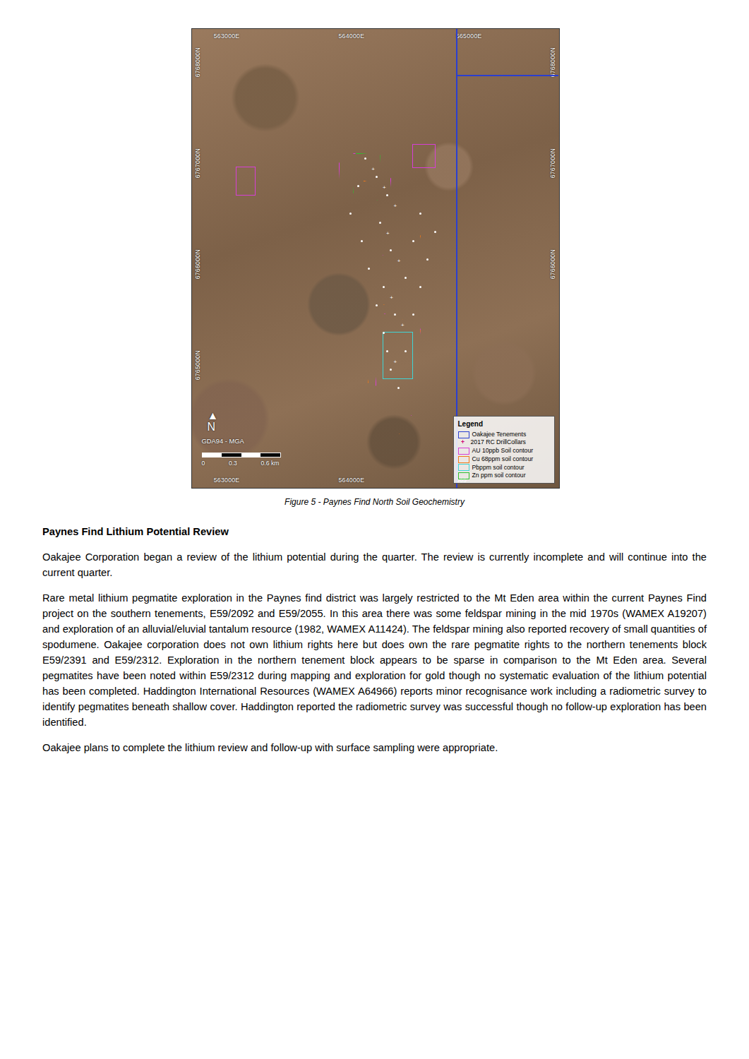563000E 564000E 565000E 563000E 564000E 565 6768000N 6767000N 6766000N 6765000N 6768000N 6767000N 6766000N
+ + + + + + + +
▲
N
GDA94 - MGA
00.30.6 km
Legend
Oakajee Tenements
+2017 RC DrillCollars
AU 10ppb Soil contour
Cu 68ppm soil contour
Pbppm soil contour
Zn ppm soil contour
Figure 5 - Paynes Find North Soil Geochemistry
Paynes Find Lithium Potential Review
Oakajee Corporation began a review of the lithium potential during the quarter. The review is currently incomplete and will continue into the current quarter.
Rare metal lithium pegmatite exploration in the Paynes find district was largely restricted to the Mt Eden area within the current Paynes Find project on the southern tenements, E59/2092 and E59/2055. In this area there was some feldspar mining in the mid 1970s (WAMEX A19207) and exploration of an alluvial/eluvial tantalum resource (1982, WAMEX A11424). The feldspar mining also reported recovery of small quantities of spodumene. Oakajee corporation does not own lithium rights here but does own the rare pegmatite rights to the northern tenements block E59/2391 and E59/2312. Exploration in the northern tenement block appears to be sparse in comparison to the Mt Eden area. Several pegmatites have been noted within E59/2312 during mapping and exploration for gold though no systematic evaluation of the lithium potential has been completed. Haddington International Resources (WAMEX A64966) reports minor recognisance work including a radiometric survey to identify pegmatites beneath shallow cover. Haddington reported the radiometric survey was successful though no follow-up exploration has been identified.
Oakajee plans to complete the lithium review and follow-up with surface sampling were appropriate.